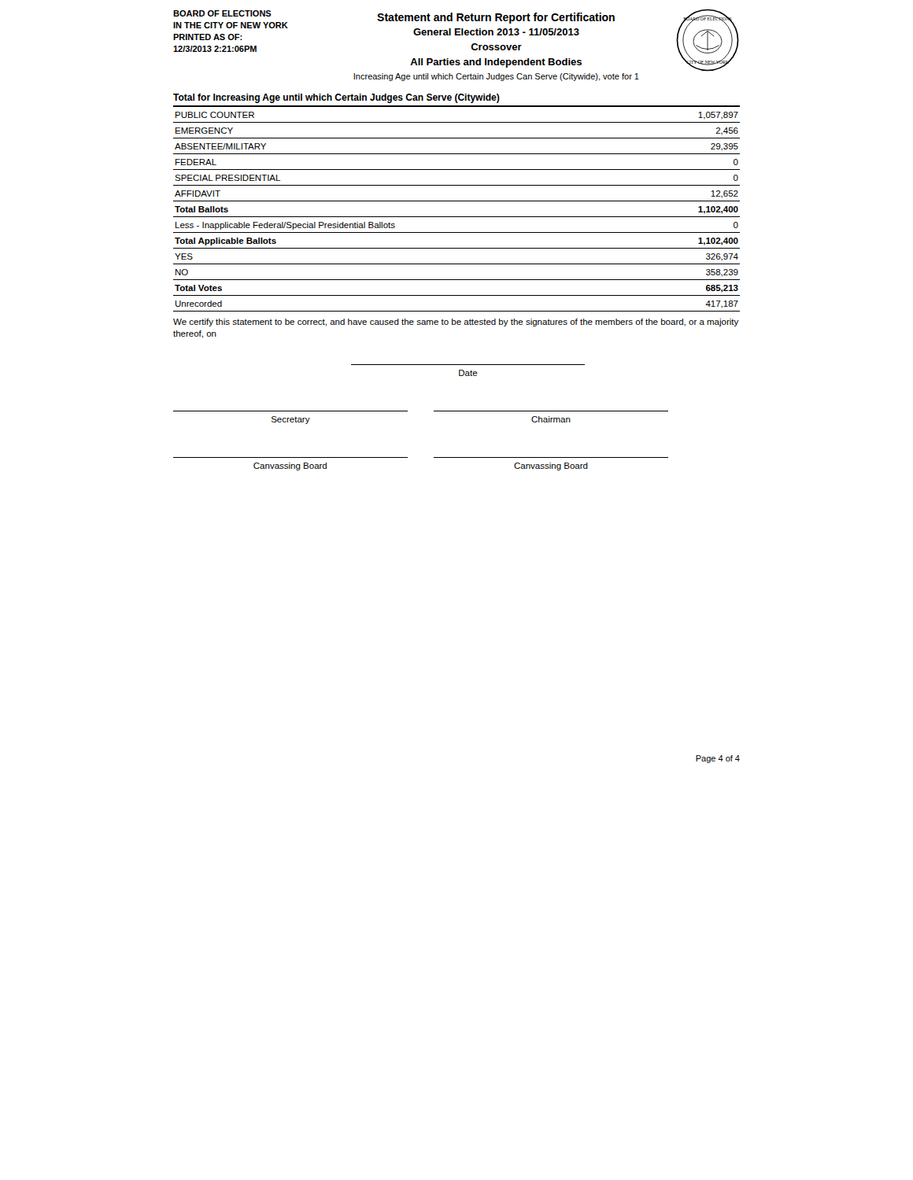BOARD OF ELECTIONS
IN THE CITY OF NEW YORK
PRINTED AS OF:
12/3/2013 2:21:06PM
Statement and Return Report for Certification
General Election 2013 - 11/05/2013
Crossover
All Parties and Independent Bodies
Increasing Age until which Certain Judges Can Serve (Citywide), vote for 1
Total for Increasing Age until which Certain Judges Can Serve (Citywide)
| PUBLIC COUNTER | 1,057,897 |
| EMERGENCY | 2,456 |
| ABSENTEE/MILITARY | 29,395 |
| FEDERAL | 0 |
| SPECIAL PRESIDENTIAL | 0 |
| AFFIDAVIT | 12,652 |
| Total Ballots | 1,102,400 |
| Less - Inapplicable Federal/Special Presidential Ballots | 0 |
| Total Applicable Ballots | 1,102,400 |
| YES | 326,974 |
| NO | 358,239 |
| Total Votes | 685,213 |
| Unrecorded | 417,187 |
We certify this statement to be correct, and have caused the same to be attested by the signatures of the members of the board, or a majority thereof, on
Date
Secretary
Chairman
Canvassing Board
Canvassing Board
Page 4 of 4